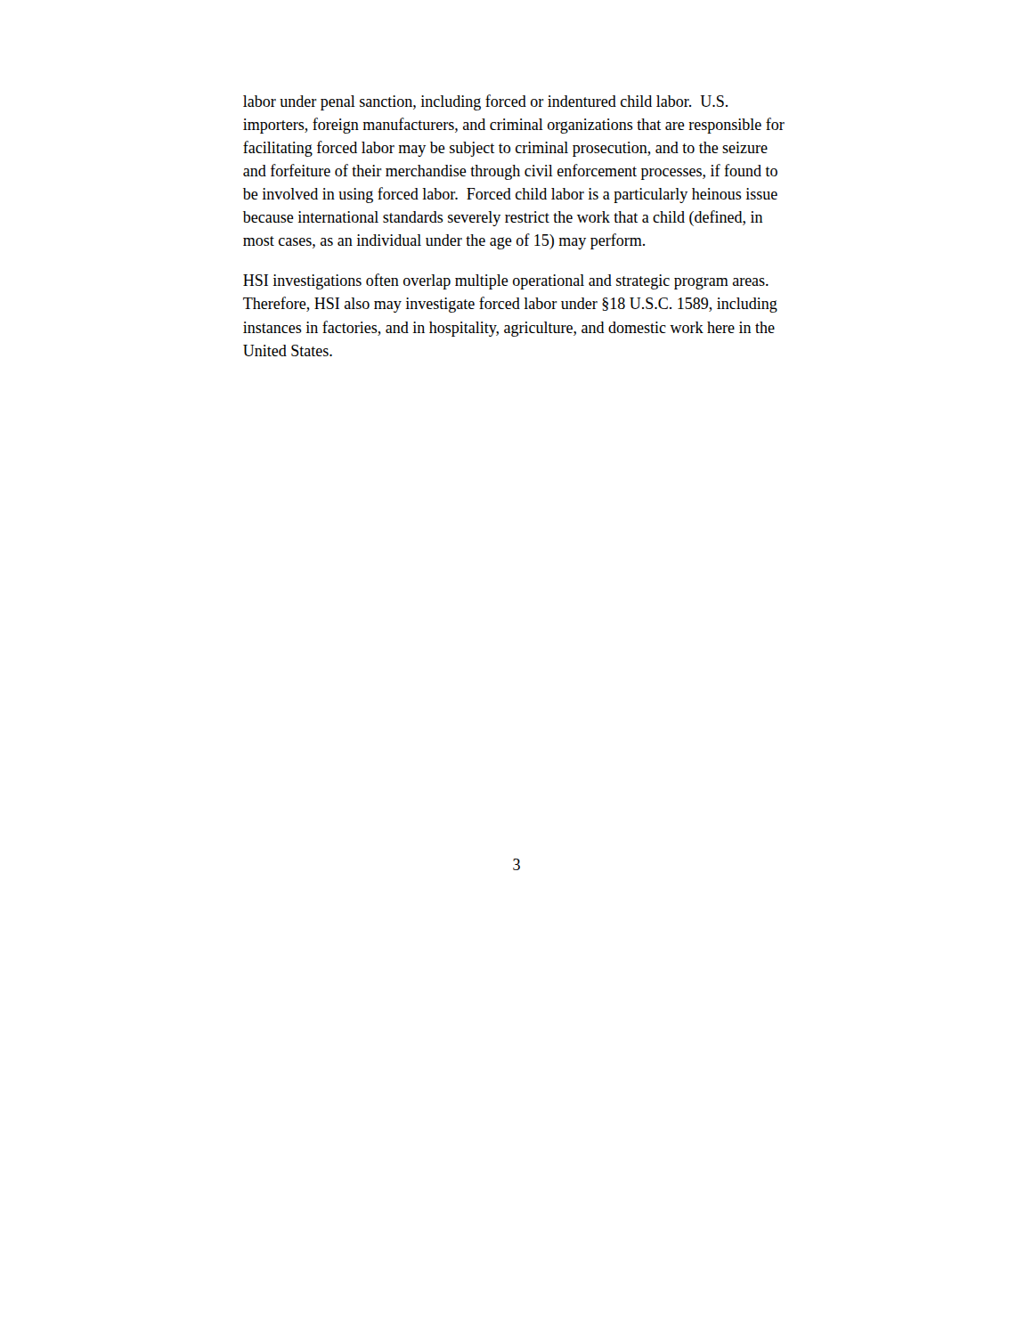labor under penal sanction, including forced or indentured child labor. U.S. importers, foreign manufacturers, and criminal organizations that are responsible for facilitating forced labor may be subject to criminal prosecution, and to the seizure and forfeiture of their merchandise through civil enforcement processes, if found to be involved in using forced labor. Forced child labor is a particularly heinous issue because international standards severely restrict the work that a child (defined, in most cases, as an individual under the age of 15) may perform.
HSI investigations often overlap multiple operational and strategic program areas. Therefore, HSI also may investigate forced labor under §18 U.S.C. 1589, including instances in factories, and in hospitality, agriculture, and domestic work here in the United States.
3